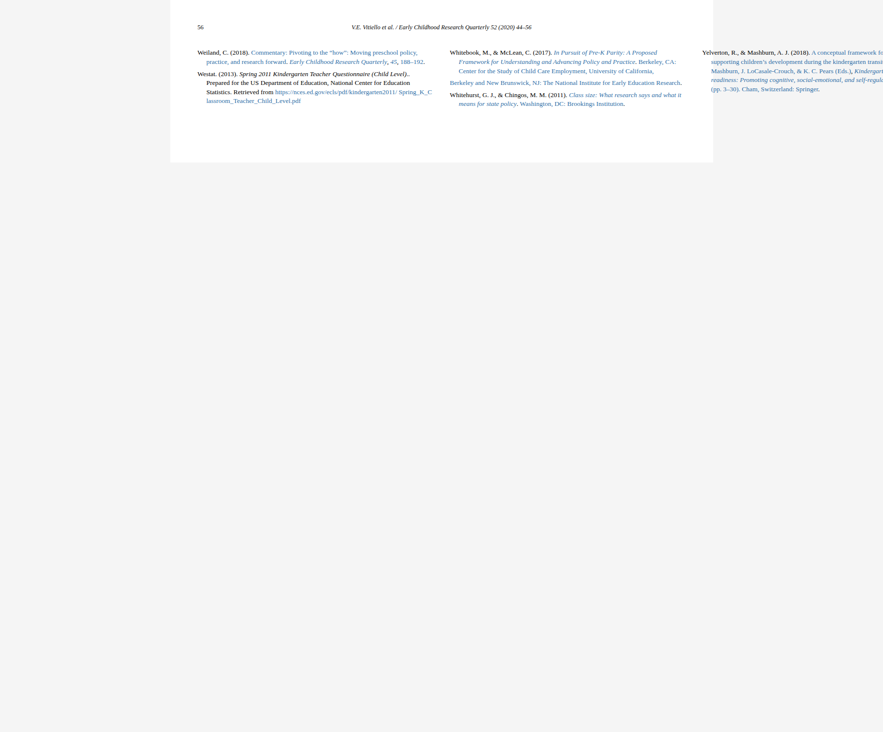56
V.E. Vitiello et al. / Early Childhood Research Quarterly 52 (2020) 44–56
Weiland, C. (2018). Commentary: Pivoting to the “how”: Moving preschool policy, practice, and research forward. Early Childhood Research Quarterly, 45, 188–192.
Westat. (2013). Spring 2011 Kindergarten Teacher Questionnaire (Child Level).. Prepared for the US Department of Education, National Center for Education Statistics. Retrieved from https://nces.ed.gov/ecls/pdf/kindergarten2011/ Spring_K_Classroom_Teacher_Child_Level.pdf
Whitebook, M., & McLean, C. (2017). In Pursuit of Pre-K Parity: A Proposed Framework for Understanding and Advancing Policy and Practice. Berkeley, CA: Center for the Study of Child Care Employment, University of California,
Berkeley and New Brunswick, NJ: The National Institute for Early Education Research.
Whitehurst, G. J., & Chingos, M. M. (2011). Class size: What research says and what it means for state policy. Washington, DC: Brookings Institution.
Yelverton, R., & Mashburn, A. J. (2018). A conceptual framework for understanding and supporting children’s development during the kindergarten transition. In A. J. Mashburn, J. LoCasale-Crouch, & K. C. Pears (Eds.), Kindergarten transition and readiness: Promoting cognitive, social-emotional, and self-regulatory development (pp. 3–30). Cham, Switzerland: Springer.